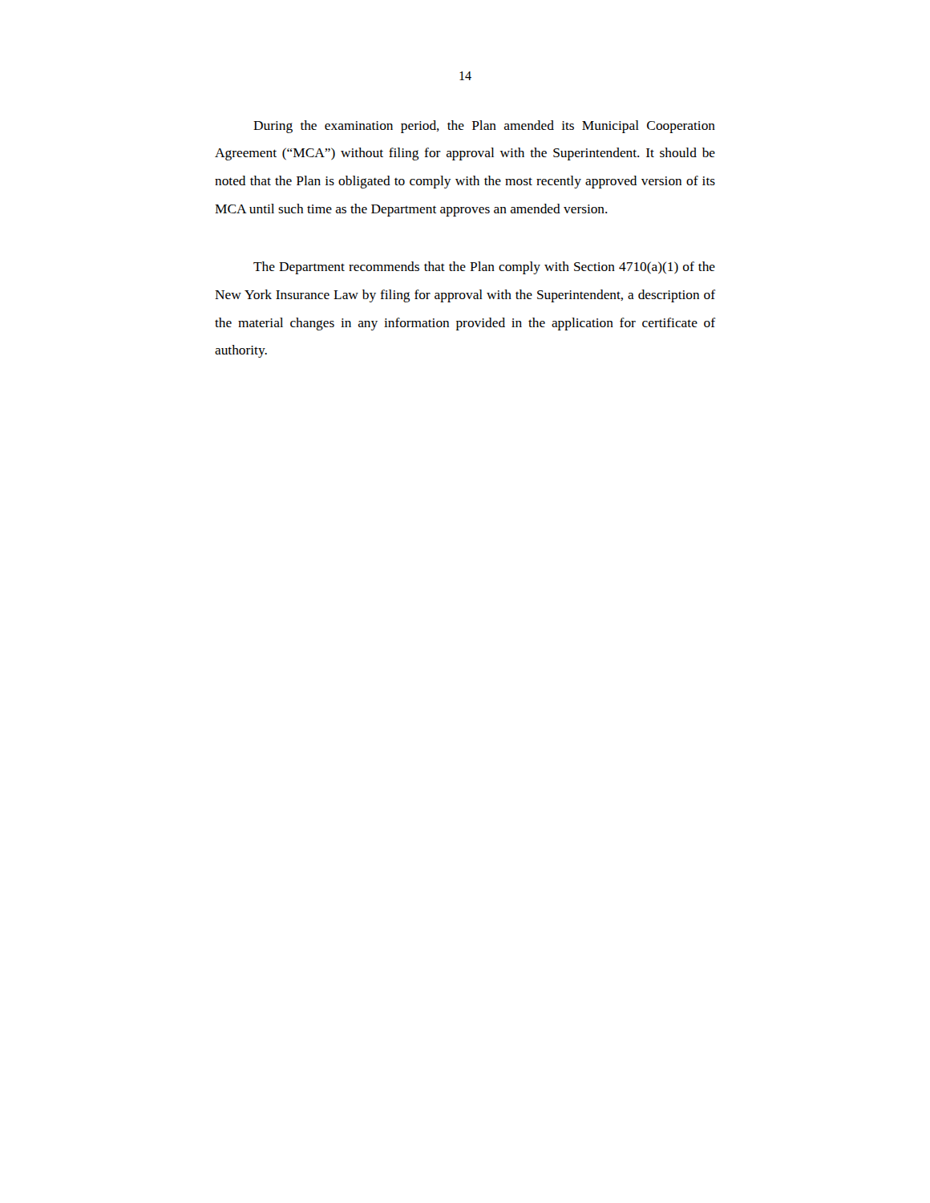14
During the examination period, the Plan amended its Municipal Cooperation Agreement (“MCA”) without filing for approval with the Superintendent. It should be noted that the Plan is obligated to comply with the most recently approved version of its MCA until such time as the Department approves an amended version.
The Department recommends that the Plan comply with Section 4710(a)(1) of the New York Insurance Law by filing for approval with the Superintendent, a description of the material changes in any information provided in the application for certificate of authority.